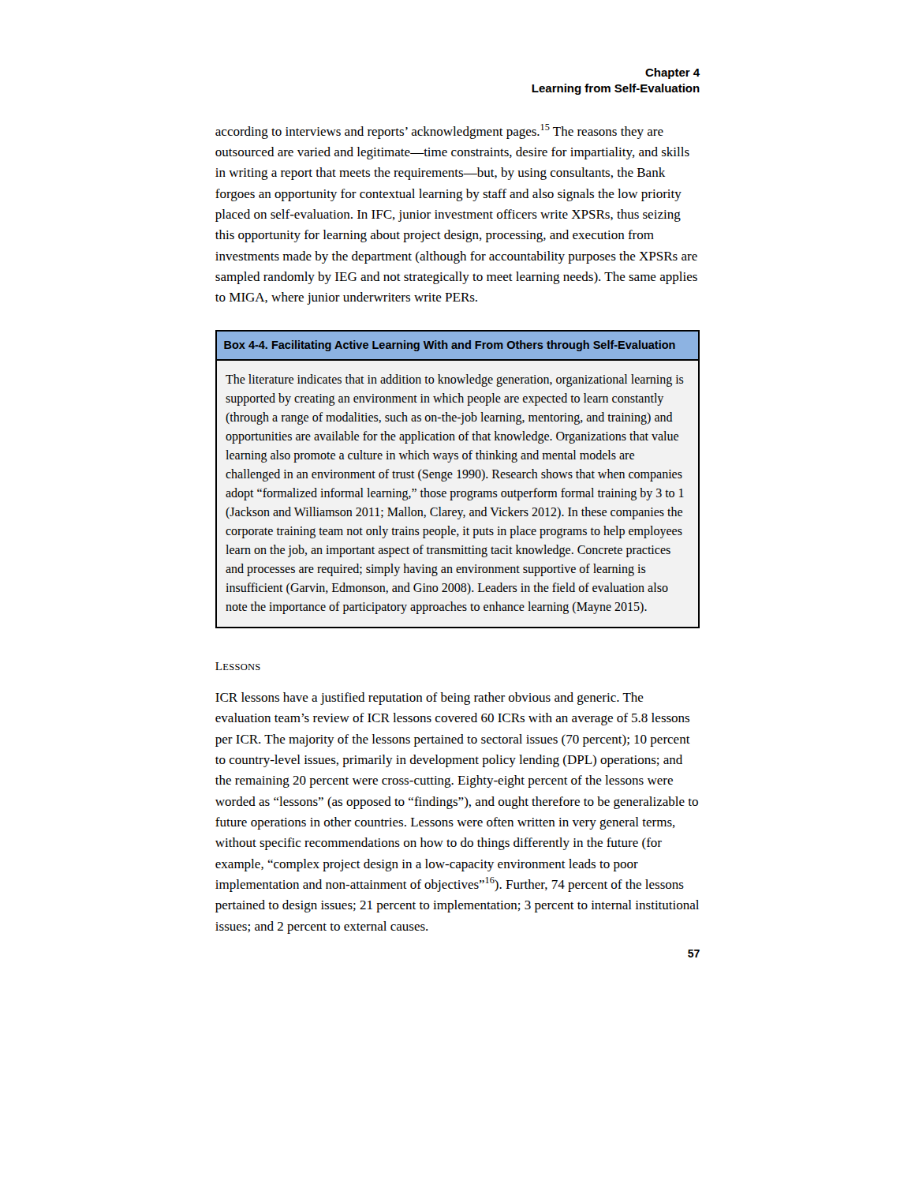Chapter 4 Learning from Self-Evaluation
according to interviews and reports’ acknowledgment pages.15 The reasons they are outsourced are varied and legitimate—time constraints, desire for impartiality, and skills in writing a report that meets the requirements—but, by using consultants, the Bank forgoes an opportunity for contextual learning by staff and also signals the low priority placed on self-evaluation. In IFC, junior investment officers write XPSRs, thus seizing this opportunity for learning about project design, processing, and execution from investments made by the department (although for accountability purposes the XPSRs are sampled randomly by IEG and not strategically to meet learning needs). The same applies to MIGA, where junior underwriters write PERs.
Box 4-4. Facilitating Active Learning With and From Others through Self-Evaluation
The literature indicates that in addition to knowledge generation, organizational learning is supported by creating an environment in which people are expected to learn constantly (through a range of modalities, such as on-the-job learning, mentoring, and training) and opportunities are available for the application of that knowledge. Organizations that value learning also promote a culture in which ways of thinking and mental models are challenged in an environment of trust (Senge 1990). Research shows that when companies adopt “formalized informal learning,” those programs outperform formal training by 3 to 1 (Jackson and Williamson 2011; Mallon, Clarey, and Vickers 2012). In these companies the corporate training team not only trains people, it puts in place programs to help employees learn on the job, an important aspect of transmitting tacit knowledge. Concrete practices and processes are required; simply having an environment supportive of learning is insufficient (Garvin, Edmonson, and Gino 2008). Leaders in the field of evaluation also note the importance of participatory approaches to enhance learning (Mayne 2015).
LESSONS
ICR lessons have a justified reputation of being rather obvious and generic. The evaluation team’s review of ICR lessons covered 60 ICRs with an average of 5.8 lessons per ICR. The majority of the lessons pertained to sectoral issues (70 percent); 10 percent to country-level issues, primarily in development policy lending (DPL) operations; and the remaining 20 percent were cross-cutting. Eighty-eight percent of the lessons were worded as “lessons” (as opposed to “findings”), and ought therefore to be generalizable to future operations in other countries. Lessons were often written in very general terms, without specific recommendations on how to do things differently in the future (for example, “complex project design in a low-capacity environment leads to poor implementation and non-attainment of objectives”16). Further, 74 percent of the lessons pertained to design issues; 21 percent to implementation; 3 percent to internal institutional issues; and 2 percent to external causes.
57